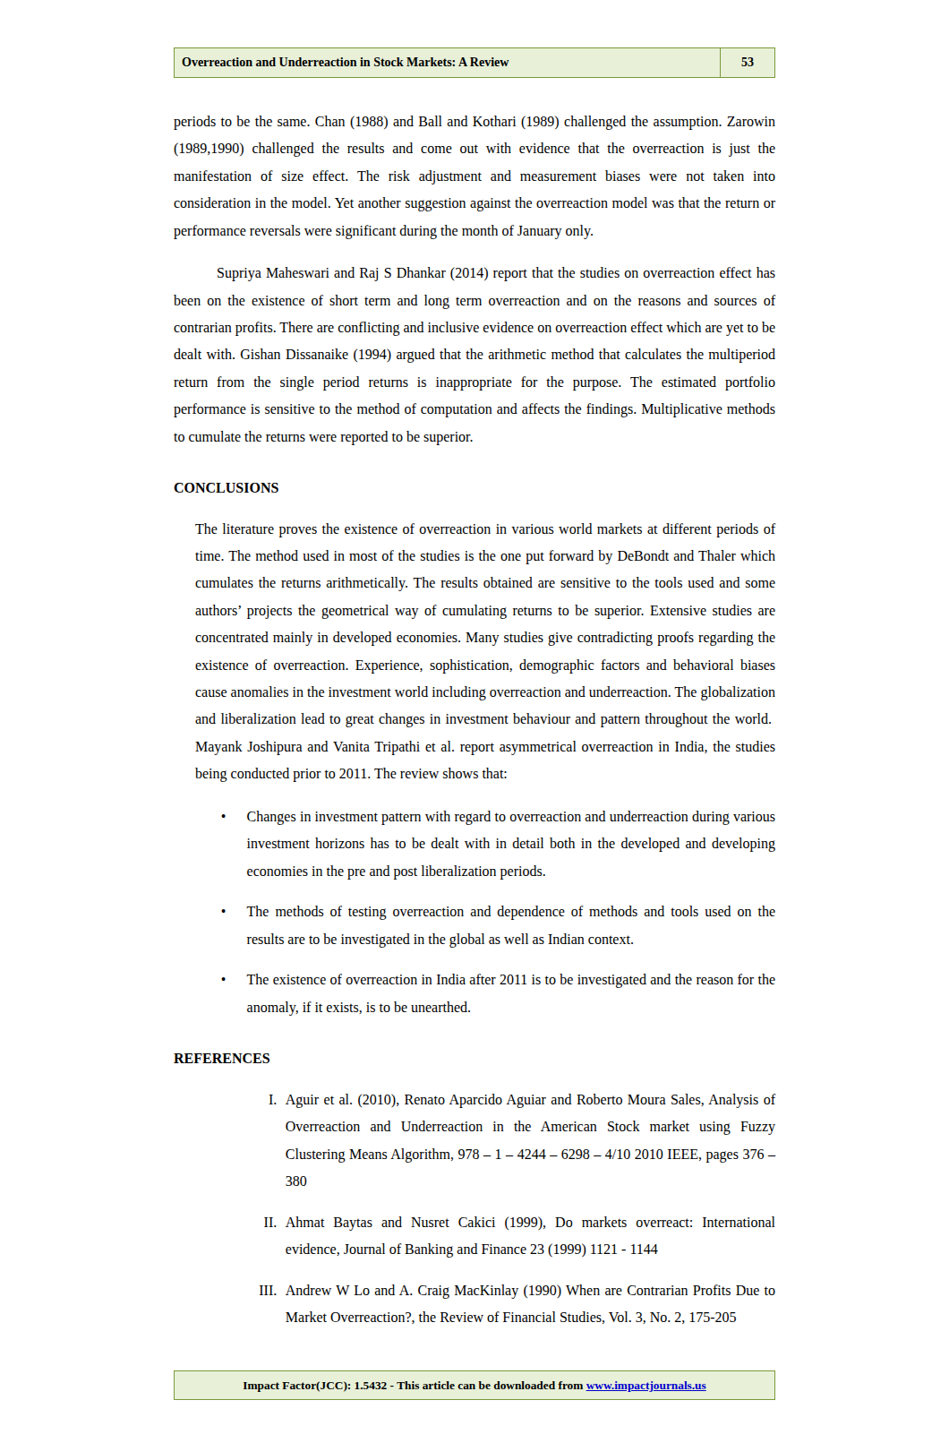Overreaction and Underreaction in Stock Markets: A Review
53
periods to be the same. Chan (1988) and Ball and Kothari (1989) challenged the assumption. Zarowin (1989,1990) challenged the results and come out with evidence that the overreaction is just the manifestation of size effect. The risk adjustment and measurement biases were not taken into consideration in the model. Yet another suggestion against the overreaction model was that the return or performance reversals were significant during the month of January only.
Supriya Maheswari and Raj S Dhankar (2014) report that the studies on overreaction effect has been on the existence of short term and long term overreaction and on the reasons and sources of contrarian profits. There are conflicting and inclusive evidence on overreaction effect which are yet to be dealt with. Gishan Dissanaike (1994) argued that the arithmetic method that calculates the multiperiod return from the single period returns is inappropriate for the purpose. The estimated portfolio performance is sensitive to the method of computation and affects the findings. Multiplicative methods to cumulate the returns were reported to be superior.
CONCLUSIONS
The literature proves the existence of overreaction in various world markets at different periods of time. The method used in most of the studies is the one put forward by DeBondt and Thaler which cumulates the returns arithmetically. The results obtained are sensitive to the tools used and some authors’ projects the geometrical way of cumulating returns to be superior. Extensive studies are concentrated mainly in developed economies. Many studies give contradicting proofs regarding the existence of overreaction. Experience, sophistication, demographic factors and behavioral biases cause anomalies in the investment world including overreaction and underreaction. The globalization and liberalization lead to great changes in investment behaviour and pattern throughout the world. Mayank Joshipura and Vanita Tripathi et al. report asymmetrical overreaction in India, the studies being conducted prior to 2011. The review shows that:
Changes in investment pattern with regard to overreaction and underreaction during various investment horizons has to be dealt with in detail both in the developed and developing economies in the pre and post liberalization periods.
The methods of testing overreaction and dependence of methods and tools used on the results are to be investigated in the global as well as Indian context.
The existence of overreaction in India after 2011 is to be investigated and the reason for the anomaly, if it exists, is to be unearthed.
REFERENCES
Aguir et al. (2010), Renato Aparcido Aguiar and Roberto Moura Sales, Analysis of Overreaction and Underreaction in the American Stock market using Fuzzy Clustering Means Algorithm, 978 – 1 – 4244 – 6298 – 4/10 2010 IEEE, pages 376 – 380
Ahmat Baytas and Nusret Cakici (1999), Do markets overreact: International evidence, Journal of Banking and Finance 23 (1999) 1121 - 1144
Andrew W Lo and A. Craig MacKinlay (1990) When are Contrarian Profits Due to Market Overreaction?, the Review of Financial Studies, Vol. 3, No. 2, 175-205
Impact Factor(JCC): 1.5432 - This article can be downloaded from www.impactjournals.us